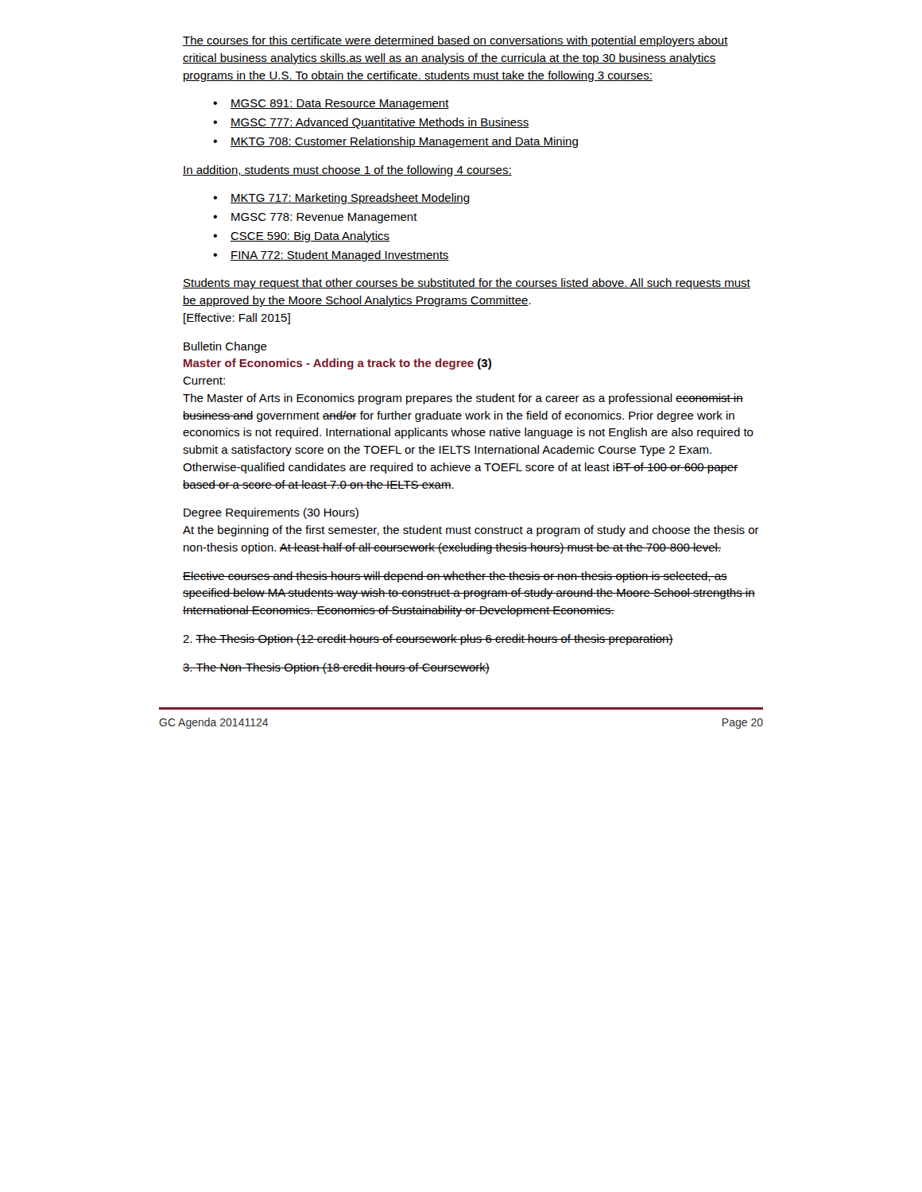The courses for this certificate were determined based on conversations with potential employers about critical business analytics skills.as well as an analysis of the curricula at the top 30 business analytics programs in the U.S. To obtain the certificate. students must take the following 3 courses:
MGSC 891: Data Resource Management
MGSC 777: Advanced Quantitative Methods in Business
MKTG 708: Customer Relationship Management and Data Mining
In addition, students must choose 1 of the following 4 courses:
MKTG 717: Marketing Spreadsheet Modeling
MGSC 778: Revenue Management
CSCE 590: Big Data Analytics
FINA 772: Student Managed Investments
Students may request that other courses be substituted for the courses listed above. All such requests must be approved by the Moore School Analytics Programs Committee.
[Effective: Fall 2015]
Bulletin Change
Master of Economics - Adding a track to the degree (3)
Current:
The Master of Arts in Economics program prepares the student for a career as a professional economist in business and government and/or for further graduate work in the field of economics. Prior degree work in economics is not required. International applicants whose native language is not English are also required to submit a satisfactory score on the TOEFL or the IELTS International Academic Course Type 2 Exam. Otherwise-qualified candidates are required to achieve a TOEFL score of at least iBT of 100 or 600 paper based or a score of at least 7.0 on the IELTS exam.
Degree Requirements (30 Hours)
At the beginning of the first semester, the student must construct a program of study and choose the thesis or non-thesis option. At least half of all coursework (excluding thesis hours) must be at the 700-800 level.
Elective courses and thesis hours will depend on whether the thesis or non-thesis option is selected, as specified below MA students way wish to construct a program of study around the Moore School strengths in International Economics. Economics of Sustainability or Development Economics.
2. The Thesis Option (12 credit hours of coursework plus 6 credit hours of thesis preparation)
3. The Non-Thesis Option (18 credit hours of Coursework)
GC Agenda 20141124 Page 20